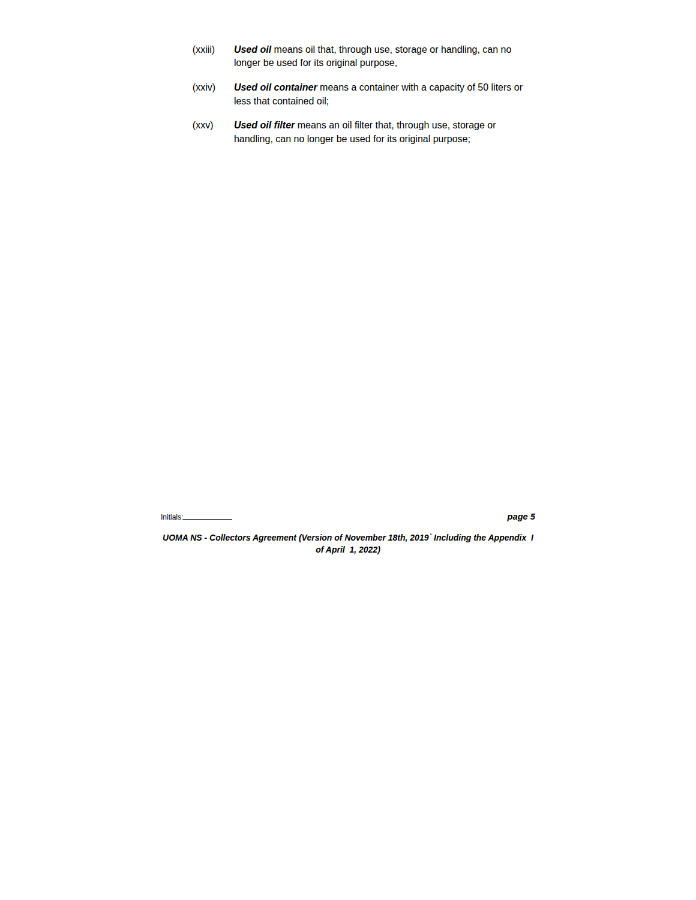(xxiii)
Used oil means oil that, through use, storage or handling, can no longer be used for its original purpose,
(xxiv)
Used oil container means a container with a capacity of 50 liters or less that contained oil;
(xxv)
Used oil filter means an oil filter that, through use, storage or handling, can no longer be used for its original purpose;
Initials: page 5
UOMA NS - Collectors Agreement (Version of November 18th, 2019` Including the Appendix I of April 1, 2022)